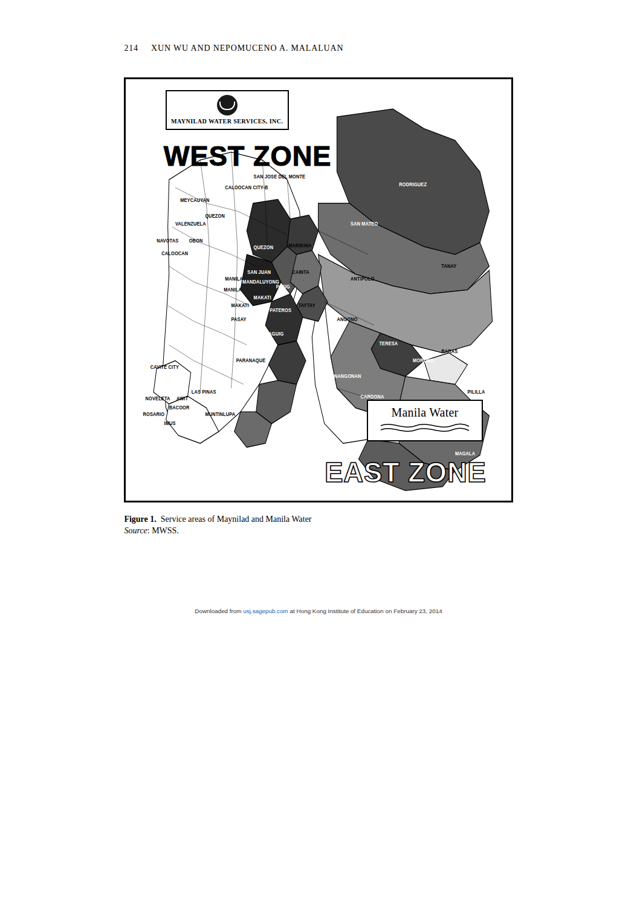214 XUN WU AND NEPOMUCENO A. MALALUAN
SAN JOSE DEL MONTE CALOOCAN CITY-B MEYCAUYAN QUEZON VALENZUELA NAVOTAS OBON CALOOCAN QUEZON MARIKINA SAN JUAN MANILA MANDALUYONG MANILA CAINTA PASIG MAKATI MAKATI PATEROS TAYTAY PASAY TAGUIG PARANAQUE CAVITE CITY NOVELETA AWIT LAS PINAS BACOOR ROSARIO IMUS MUNTINLUPA RODRIGUEZ SAN MATEO ANTIPOLO TANAY TERESA MORONG BARAS ANGONO BINANGONAN CARDONA PILILLA MAGALA
MAYNILAD WATER SERVICES, INC.
WEST ZONE
EAST ZONE
Manila Water
Figure 1. Service areas of Maynilad and Manila Water
Source: MWSS.
Downloaded from usj.sagepub.com at Hong Kong Institute of Education on February 23, 2014